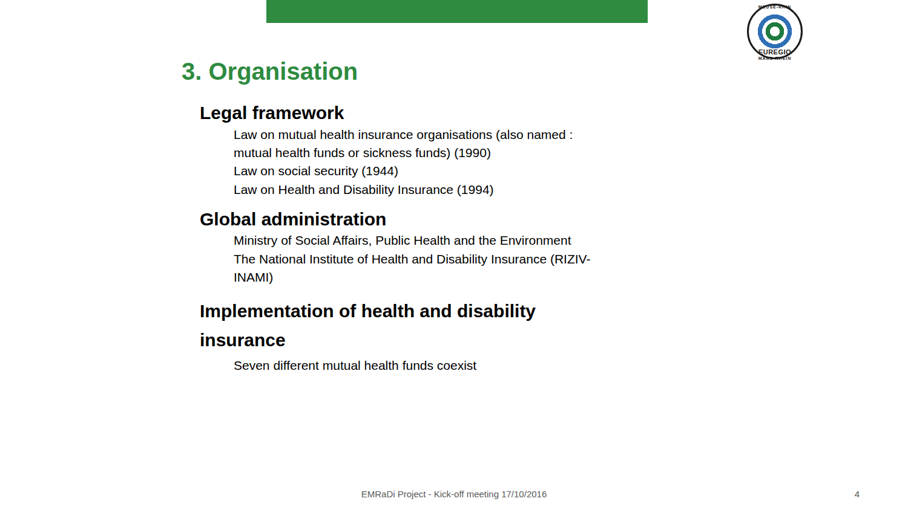MEUSE-RHIN
MAAS-RHEIN
EUREGIO
3. Organisation
Legal framework
Law on mutual health insurance organisations (also named :
mutual health funds or sickness funds) (1990)
Law on social security (1944)
Law on Health and Disability Insurance (1994)
Global administration
Ministry of Social Affairs, Public Health and the Environment
The National Institute of Health and Disability Insurance (RIZIV-
INAMI)
Implementation of health and disability
insurance
Seven different mutual health funds coexist
EMRaDi Project - Kick-off meeting 17/10/2016
4